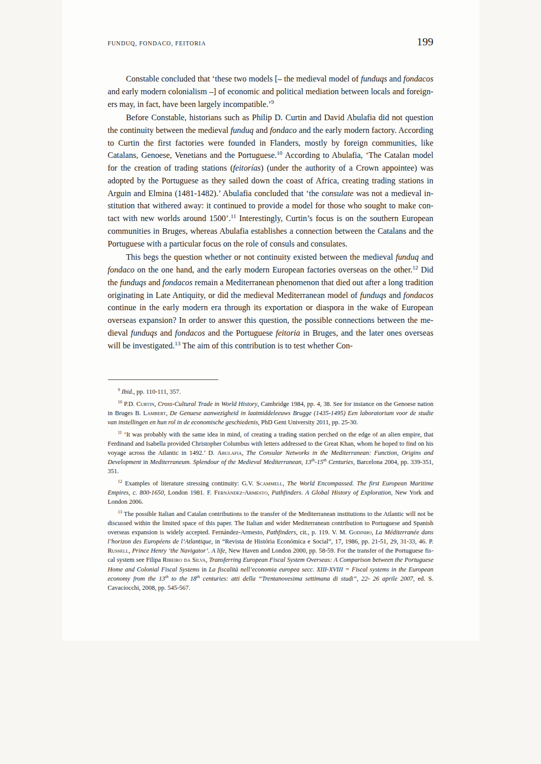Funduq, Fondaco, Feitoria
199
Constable concluded that ‘these two models [– the medieval model of funduqs and fondacos and early modern colonialism –] of economic and political mediation between locals and foreigners may, in fact, have been largely incompatible.’9
Before Constable, historians such as Philip D. Curtin and David Abulafia did not question the continuity between the medieval funduq and fondaco and the early modern factory. According to Curtin the first factories were founded in Flanders, mostly by foreign communities, like Catalans, Genoese, Venetians and the Portuguese.10 According to Abulafia, ‘The Catalan model for the creation of trading stations (feitorías) (under the authority of a Crown appointee) was adopted by the Portuguese as they sailed down the coast of Africa, creating trading stations in Arguin and Elmina (1481-1482).’ Abulafia concluded that ‘the consulate was not a medieval institution that withered away: it continued to provide a model for those who sought to make contact with new worlds around 1500’.11 Interestingly, Curtin’s focus is on the southern European communities in Bruges, whereas Abulafia establishes a connection between the Catalans and the Portuguese with a particular focus on the role of consuls and consulates.
This begs the question whether or not continuity existed between the medieval funduq and fondaco on the one hand, and the early modern European factories overseas on the other.12 Did the funduqs and fondacos remain a Mediterranean phenomenon that died out after a long tradition originating in Late Antiquity, or did the medieval Mediterranean model of funduqs and fondacos continue in the early modern era through its exportation or diaspora in the wake of European overseas expansion? In order to answer this question, the possible connections between the medieval funduqs and fondacos and the Portuguese feitoria in Bruges, and the later ones overseas will be investigated.13 The aim of this contribution is to test whether Con-
9 Ibid., pp. 110-111, 357.
10 P.D. Curtin, Cross-Cultural Trade in World History, Cambridge 1984, pp. 4, 38. See for instance on the Genoese nation in Bruges B. Lambert, De Genuese aanwezigheid in laatmiddeleeuws Brugge (1435-1495) Een laboratorium voor de studie van instellingen en hun rol in de economische geschiedenis, PhD Gent University 2011, pp. 25-30.
11 ‘It was probably with the same idea in mind, of creating a trading station perched on the edge of an alien empire, that Ferdinand and Isabella provided Christopher Columbus with letters addressed to the Great Khan, whom he hoped to find on his voyage across the Atlantic in 1492.’ D. Abulafia, The Consular Networks in the Mediterranean: Function, Origins and Development in Mediterraneum. Splendour of the Medieval Mediterranean, 13th-15th Centuries, Barcelona 2004, pp. 339-351, 351.
12 Examples of literature stressing continuity: G.V. Scammell, The World Encompassed. The first European Maritime Empires, c. 800-1650, London 1981. F. Fernández-Armesto, Pathfinders. A Global History of Exploration, New York and London 2006.
13 The possible Italian and Catalan contributions to the transfer of the Mediterranean institutions to the Atlantic will not be discussed within the limited space of this paper. The Italian and wider Mediterranean contribution to Portuguese and Spanish overseas expansion is widely accepted. Fernández-Armesto, Pathfinders, cit., p. 119. V. M. Godinho, La Méditerranée dans l’horizon des Européens de l’Atlantique, in “Revista de História Económica e Social”, 17, 1986, pp. 21-51, 29, 31-33, 46. P. Russell, Prince Henry ‘the Navigator’. A life, New Haven and London 2000, pp. 58-59. For the transfer of the Portuguese fiscal system see Filipa Ribeiro da Silva, Transferring European Fiscal System Overseas: A Comparison between the Portuguese Home and Colonial Fiscal Systems in La fiscalità nell’economia europea secc. XIII-XVIII = Fiscal systems in the European economy from the 13th to the 18th centuries: atti della “Trentanovesima settimana di studi”, 22- 26 aprile 2007, ed. S. Cavaciocchi, 2008, pp. 545-567.